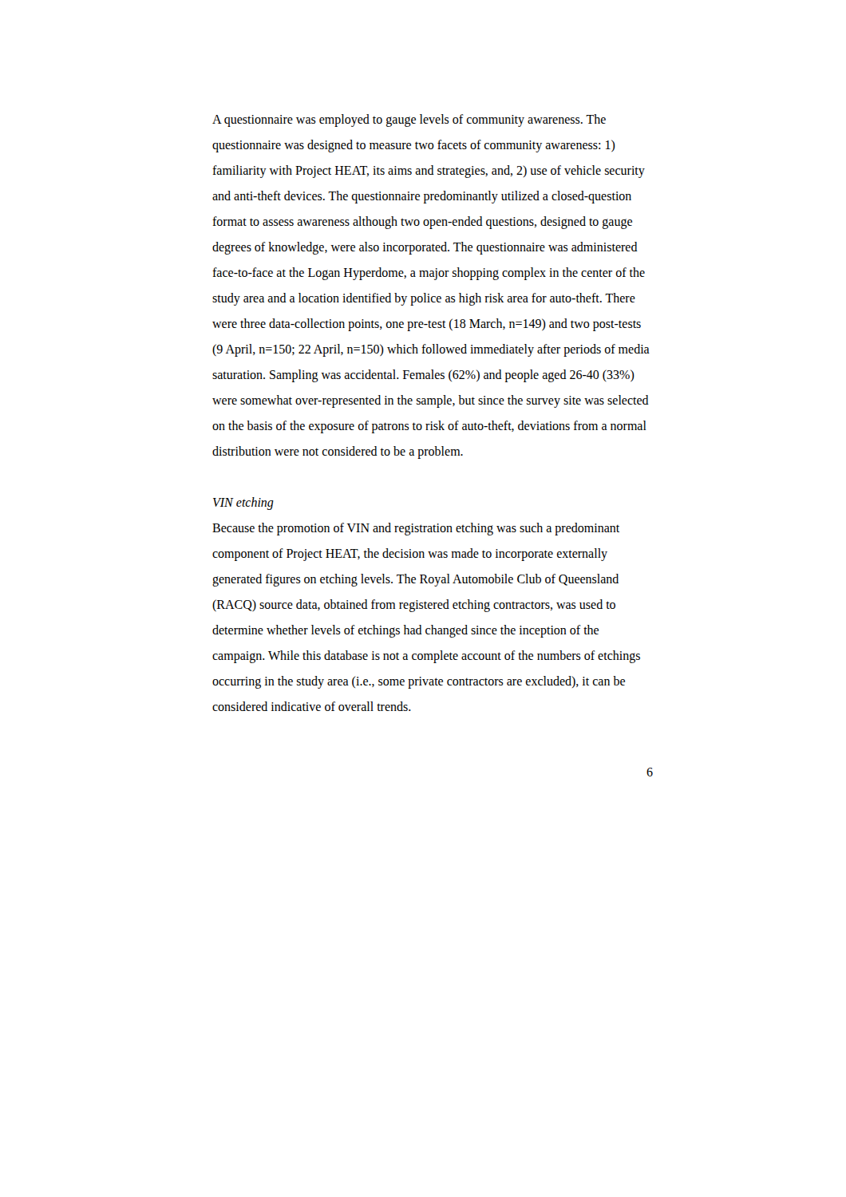A questionnaire was employed to gauge levels of community awareness. The questionnaire was designed to measure two facets of community awareness: 1) familiarity with Project HEAT, its aims and strategies, and, 2) use of vehicle security and anti-theft devices. The questionnaire predominantly utilized a closed-question format to assess awareness although two open-ended questions, designed to gauge degrees of knowledge, were also incorporated. The questionnaire was administered face-to-face at the Logan Hyperdome, a major shopping complex in the center of the study area and a location identified by police as high risk area for auto-theft. There were three data-collection points, one pre-test (18 March, n=149) and two post-tests (9 April, n=150; 22 April, n=150) which followed immediately after periods of media saturation. Sampling was accidental. Females (62%) and people aged 26-40 (33%) were somewhat over-represented in the sample, but since the survey site was selected on the basis of the exposure of patrons to risk of auto-theft, deviations from a normal distribution were not considered to be a problem.
VIN etching
Because the promotion of VIN and registration etching was such a predominant component of Project HEAT, the decision was made to incorporate externally generated figures on etching levels. The Royal Automobile Club of Queensland (RACQ) source data, obtained from registered etching contractors, was used to determine whether levels of etchings had changed since the inception of the campaign. While this database is not a complete account of the numbers of etchings occurring in the study area (i.e., some private contractors are excluded), it can be considered indicative of overall trends.
6